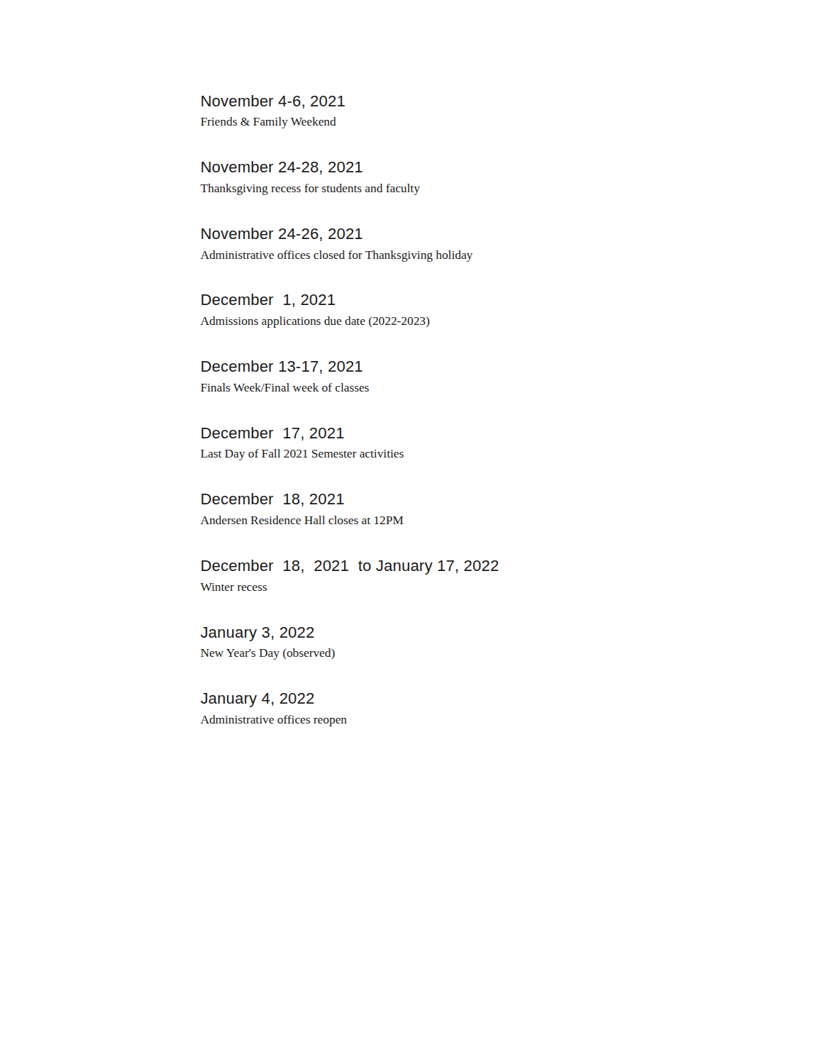November 4-6, 2021
Friends & Family Weekend
November 24-28, 2021
Thanksgiving recess for students and faculty
November 24-26, 2021
Administrative offices closed for Thanksgiving holiday
December 1, 2021
Admissions applications due date (2022-2023)
December 13-17, 2021
Finals Week/Final week of classes
December 17, 2021
Last Day of Fall 2021 Semester activities
December 18, 2021
Andersen Residence Hall closes at 12PM
December 18, 2021 to January 17, 2022
Winter recess
January 3, 2022
New Year's Day (observed)
January 4, 2022
Administrative offices reopen